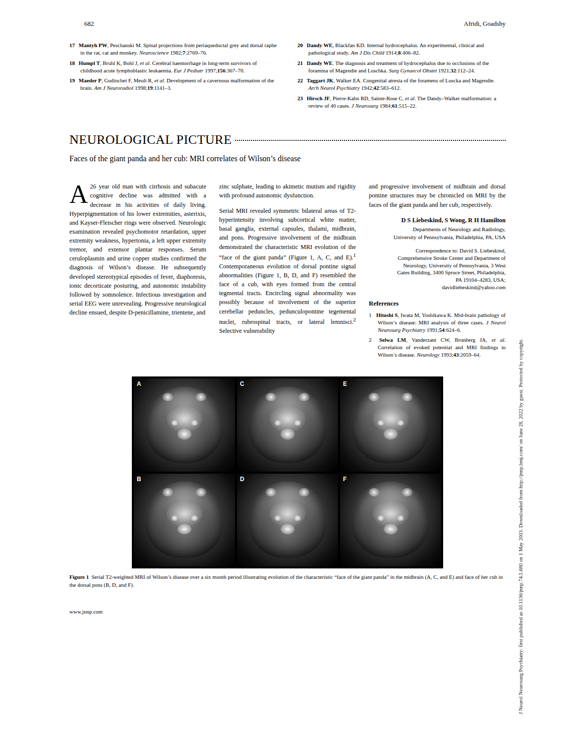J Neurol Neurosurg Psychiatry: first published as 10.1136/jnnp.74.5.680 on 1 May 2003. Downloaded from http://jnnp.bmj.com/ on June 28, 2022 by guest. Protected by copyright.
682 Afridi, Goadsby
17 Mantyh PW, Peschanski M. Spinal projections from periaqueductal grey and dorsal raphe in the rat, cat and monkey. Neuroscience 1982;7:2769–76.
18 Humpl T, Bruhl K, Bohl J, et al. Cerebral haemorrhage in long-term survivors of childhood acute lymphoblastic leukaemia. Eur J Pediatr 1997;156:367–70.
19 Maeder P, Gudinchet F, Meuli R, et al. Development of a cavernous malformation of the brain. Am J Neuroradiol 1998;19:1141–3.
20 Dandy WE, Blackfan KD. Internal hydrocephalus. An experimental, clinical and pathological study. Am J Dis Child 1914;8:406–82.
21 Dandy WE. The diagnosis and treatment of hydrocephalus due to occlusions of the foramina of Magendie and Luschka. Surg Gynaecol Obstet 1921;32:112–24.
22 Taggart JK, Walker EA. Congenital atresia of the foramens of Luscka and Magendie. Arch Neurol Psychiatry 1942;42:583–612.
23 Hirsch JF, Pierre-Kahn RD, Sainte-Rose C, et al. The Dandy–Walker malformation: a review of 40 cases. J Neurosurg 1984;61:515–22.
NEUROLOGICAL PICTURE
Faces of the giant panda and her cub: MRI correlates of Wilson’s disease
A26 year old man with cirrhosis and subacute cognitive decline was admitted with a decrease in his activities of daily living. Hyperpigmentation of his lower extremities, asterixis, and Kayser-Fleischer rings were observed. Neurologic examination revealed psychomotor retardation, upper extremity weakness, hypertonia, a left upper extremity tremor, and extensor plantar responses. Serum ceruloplasmin and urine copper studies confirmed the diagnosis of Wilson’s disease. He subsequently developed stereotypical episodes of fever, diaphoresis, tonic decorticate posturing, and autonomic instability followed by somnolence. Infectious investigation and serial EEG were unrevealing. Progressive neurological decline ensued, despite D-penicillamine, trientene, and
zinc sulphate, leading to akimetic mutism and rigidity with profound autonomic dysfunction.
Serial MRI revealed symmetric bilateral areas of T2-hyperintensity involving subcortical white matter, basal ganglia, external capsules, thalami, midbrain, and pons. Progressive involvement of the midbrain demonstrated the characteristic MRI evolution of the “face of the giant panda” (Figure 1, A, C, and E).1 Contemporaneous evolution of dorsal pontine signal abnormalities (Figure 1, B, D, and F) resembled the face of a cub, with eyes formed from the central tegmental tracts. Encircling signal abnormality was possibly because of involvement of the superior cerebellar peduncles, pedunculopontine tegemental nuclei, rubrospinal tracts, or lateral lemnisci.2 Selective vulnerability
and progressive involvement of midbrain and dorsal pontine structures may be chronicled on MRI by the faces of the giant panda and her cub, respectively.
D S Liebeskind, S Wong, R H Hamilton
Departments of Neurology and Radiology,
University of Pennsylvania, Philadelphia, PA, USA
Correspondence to: David S. Liebeskind,
Comprehensive Stroke Center and Department of
Neurology, University of Pennsylvania, 3 West
Gates Building, 3400 Spruce Street, Philadelphia,
PA 19104–4283, USA;
davidliebeskind@yahoo.com
References
1 Hitoshi S, Iwata M, Yoshikawa K. Mid-brain pathology of Wilson’s disease: MRI analysis of three cases. J Neurol Neurosurg Psychiatry 1991;54:624–6.
2 Selwa LM, Vanderzant CW, Brunberg JA, et al. Correlation of evoked potential and MRI findings in Wilson’s disease. Neurology 1993;43:2059–64.
A
C
E
B
D
F
Figure 1 Serial T2-weighted MRI of Wilson’s disease over a six month period illustrating evolution of the characteristic “face of the giant panda” in the midbrain (A, C, and E) and face of her cub in the dorsal pons (B, D, and F).
www.jnnp.com